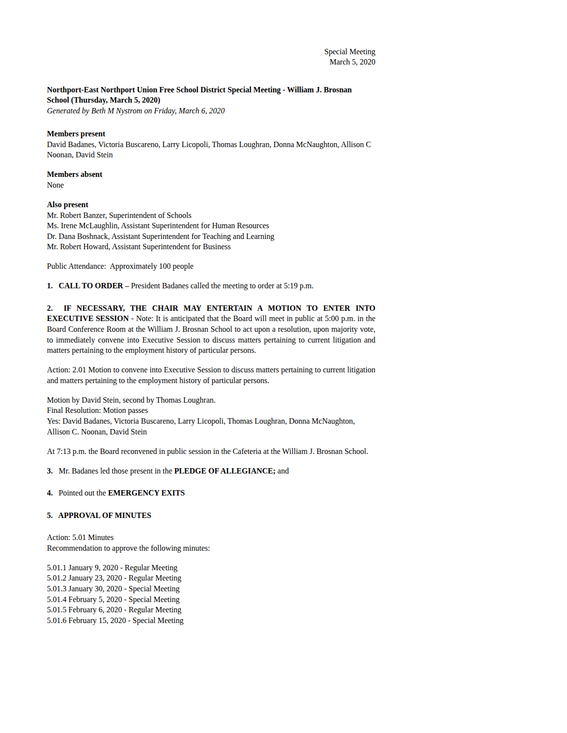Special Meeting
March 5, 2020
Northport-East Northport Union Free School District Special Meeting - William J. Brosnan School (Thursday, March 5, 2020)
Generated by Beth M Nystrom on Friday, March 6, 2020
Members present
David Badanes, Victoria Buscareno, Larry Licopoli, Thomas Loughran, Donna McNaughton, Allison C Noonan, David Stein
Members absent
None
Also present
Mr. Robert Banzer, Superintendent of Schools
Ms. Irene McLaughlin, Assistant Superintendent for Human Resources
Dr. Dana Boshnack, Assistant Superintendent for Teaching and Learning
Mr. Robert Howard, Assistant Superintendent for Business
Public Attendance: Approximately 100 people
1. CALL TO ORDER – President Badanes called the meeting to order at 5:19 p.m.
2. IF NECESSARY, THE CHAIR MAY ENTERTAIN A MOTION TO ENTER INTO EXECUTIVE SESSION - Note: It is anticipated that the Board will meet in public at 5:00 p.m. in the Board Conference Room at the William J. Brosnan School to act upon a resolution, upon majority vote, to immediately convene into Executive Session to discuss matters pertaining to current litigation and matters pertaining to the employment history of particular persons.
Action: 2.01 Motion to convene into Executive Session to discuss matters pertaining to current litigation and matters pertaining to the employment history of particular persons.
Motion by David Stein, second by Thomas Loughran.
Final Resolution: Motion passes
Yes: David Badanes, Victoria Buscareno, Larry Licopoli, Thomas Loughran, Donna McNaughton, Allison C. Noonan, David Stein
At 7:13 p.m. the Board reconvened in public session in the Cafeteria at the William J. Brosnan School.
3. Mr. Badanes led those present in the PLEDGE OF ALLEGIANCE; and
4. Pointed out the EMERGENCY EXITS
5. APPROVAL OF MINUTES
Action: 5.01 Minutes
Recommendation to approve the following minutes:
5.01.1 January 9, 2020 - Regular Meeting
5.01.2 January 23, 2020 - Regular Meeting
5.01.3 January 30, 2020 - Special Meeting
5.01.4 February 5, 2020 - Special Meeting
5.01.5 February 6, 2020 - Regular Meeting
5.01.6 February 15, 2020 - Special Meeting